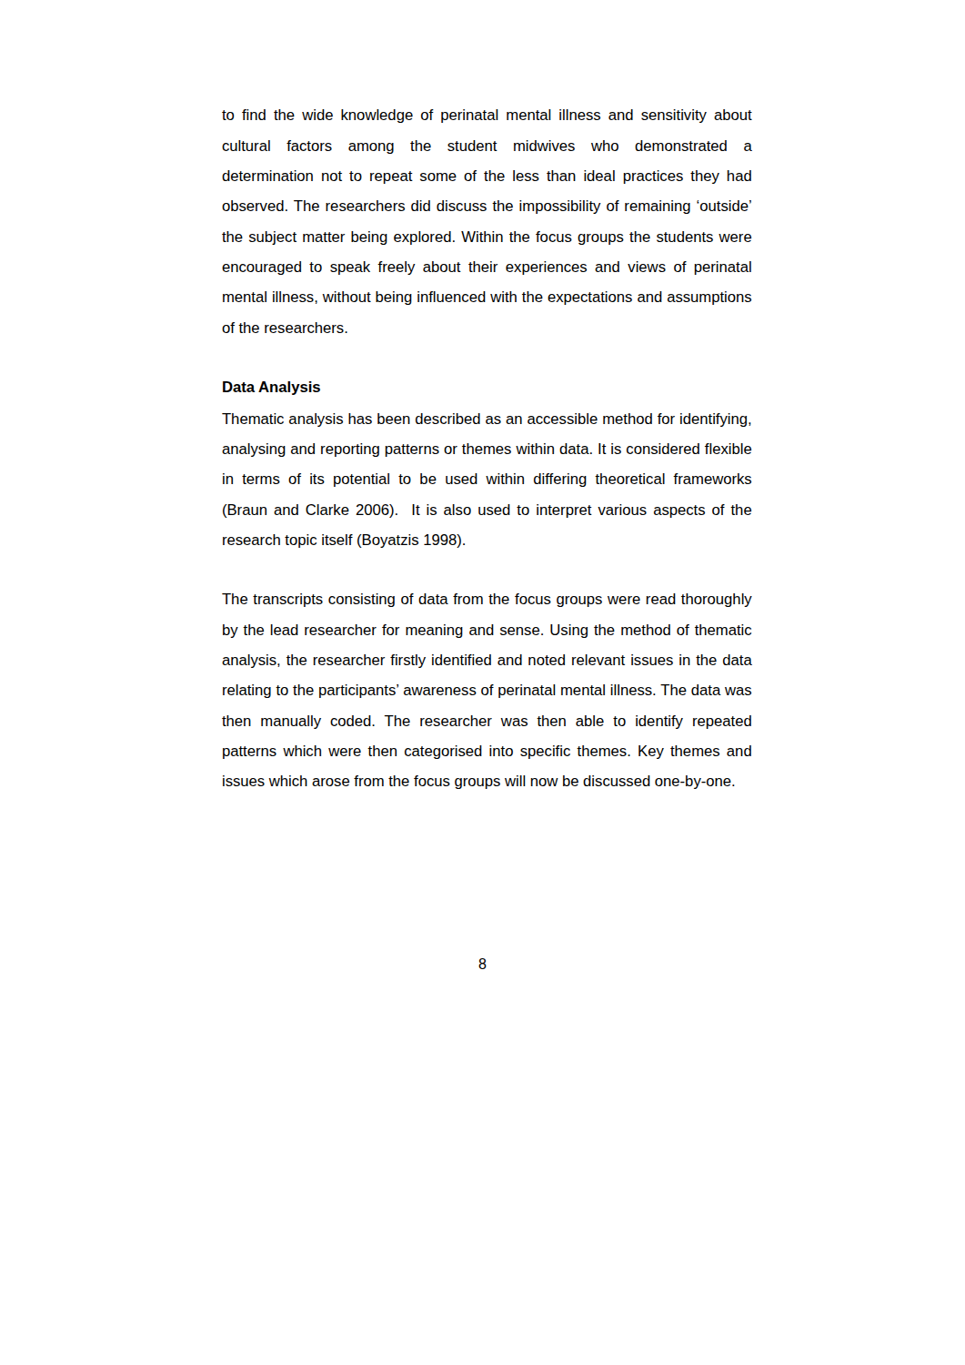to find the wide knowledge of perinatal mental illness and sensitivity about cultural factors among the student midwives who demonstrated a determination not to repeat some of the less than ideal practices they had observed. The researchers did discuss the impossibility of remaining ‘outside’ the subject matter being explored. Within the focus groups the students were encouraged to speak freely about their experiences and views of perinatal mental illness, without being influenced with the expectations and assumptions of the researchers.
Data Analysis
Thematic analysis has been described as an accessible method for identifying, analysing and reporting patterns or themes within data. It is considered flexible in terms of its potential to be used within differing theoretical frameworks (Braun and Clarke 2006). It is also used to interpret various aspects of the research topic itself (Boyatzis 1998).
The transcripts consisting of data from the focus groups were read thoroughly by the lead researcher for meaning and sense. Using the method of thematic analysis, the researcher firstly identified and noted relevant issues in the data relating to the participants’ awareness of perinatal mental illness. The data was then manually coded. The researcher was then able to identify repeated patterns which were then categorised into specific themes. Key themes and issues which arose from the focus groups will now be discussed one-by-one.
8